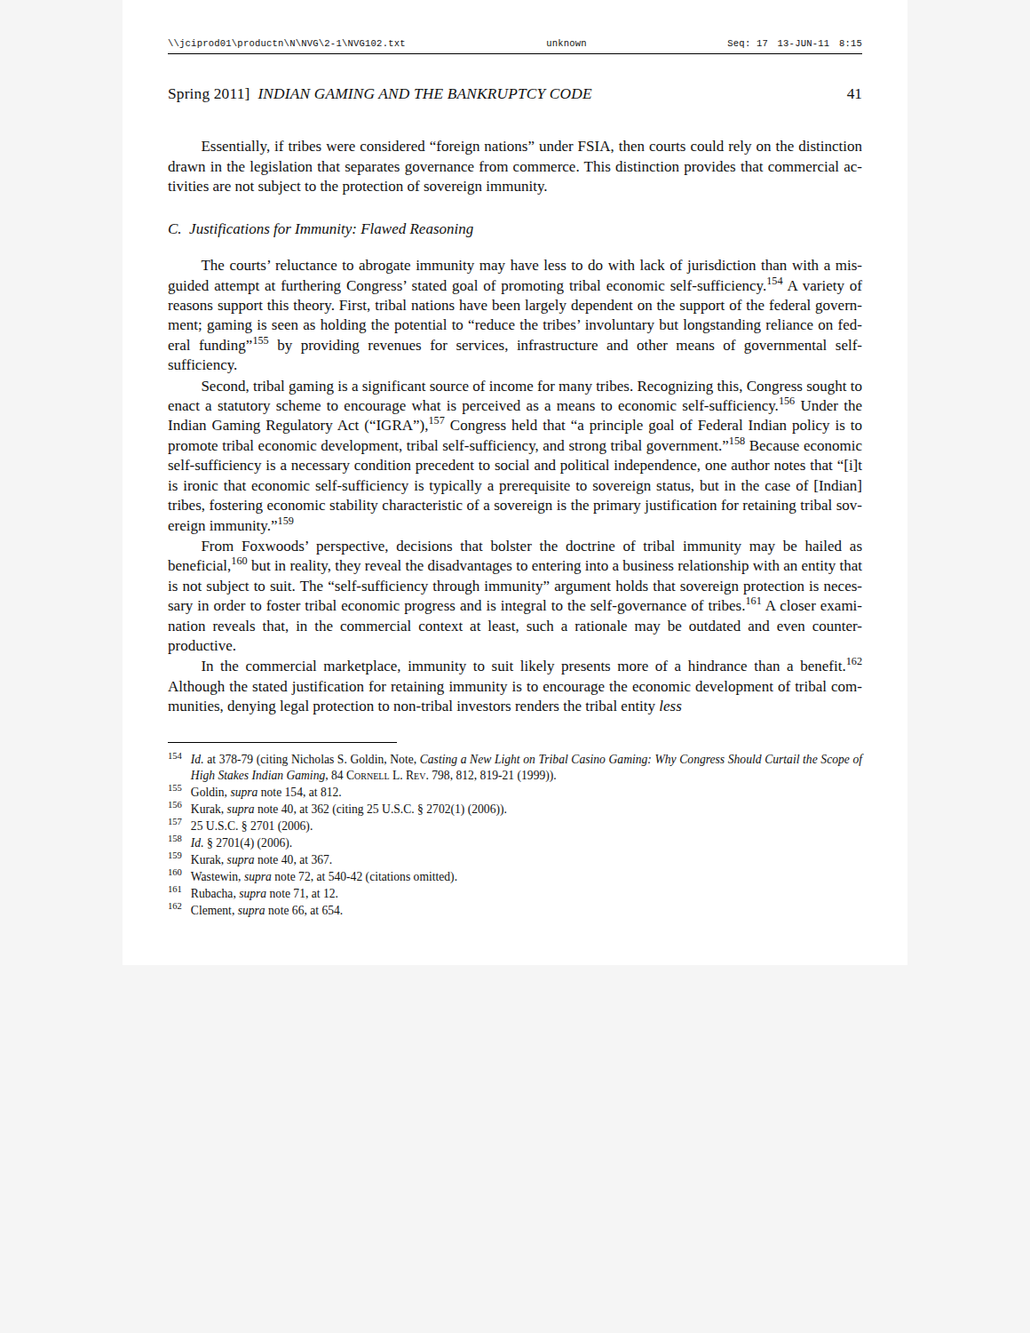\\jciprod01\productn\N\NVG\2-1\NVG102.txt unknown Seq: 17 13-JUN-11 8:15
Spring 2011] INDIAN GAMING AND THE BANKRUPTCY CODE
41
Essentially, if tribes were considered “foreign nations” under FSIA, then courts could rely on the distinction drawn in the legislation that separates governance from commerce. This distinction provides that commercial activities are not subject to the protection of sovereign immunity.
C. Justifications for Immunity: Flawed Reasoning
The courts’ reluctance to abrogate immunity may have less to do with lack of jurisdiction than with a misguided attempt at furthering Congress’ stated goal of promoting tribal economic self-sufficiency.154 A variety of reasons support this theory. First, tribal nations have been largely dependent on the support of the federal government; gaming is seen as holding the potential to “reduce the tribes’ involuntary but longstanding reliance on federal funding”155 by providing revenues for services, infrastructure and other means of governmental self-sufficiency.
Second, tribal gaming is a significant source of income for many tribes. Recognizing this, Congress sought to enact a statutory scheme to encourage what is perceived as a means to economic self-sufficiency.156 Under the Indian Gaming Regulatory Act (“IGRA”),157 Congress held that “a principle goal of Federal Indian policy is to promote tribal economic development, tribal self-sufficiency, and strong tribal government.”158 Because economic self-sufficiency is a necessary condition precedent to social and political independence, one author notes that “[i]t is ironic that economic self-sufficiency is typically a prerequisite to sovereign status, but in the case of [Indian] tribes, fostering economic stability characteristic of a sovereign is the primary justification for retaining tribal sovereign immunity.”159
From Foxwoods’ perspective, decisions that bolster the doctrine of tribal immunity may be hailed as beneficial,160 but in reality, they reveal the disadvantages to entering into a business relationship with an entity that is not subject to suit. The “self-sufficiency through immunity” argument holds that sovereign protection is necessary in order to foster tribal economic progress and is integral to the self-governance of tribes.161 A closer examination reveals that, in the commercial context at least, such a rationale may be outdated and even counter-productive.
In the commercial marketplace, immunity to suit likely presents more of a hindrance than a benefit.162 Although the stated justification for retaining immunity is to encourage the economic development of tribal communities, denying legal protection to non-tribal investors renders the tribal entity less
154 Id. at 378-79 (citing Nicholas S. Goldin, Note, Casting a New Light on Tribal Casino Gaming: Why Congress Should Curtail the Scope of High Stakes Indian Gaming, 84 Cornell L. Rev. 798, 812, 819-21 (1999)).
155 Goldin, supra note 154, at 812.
156 Kurak, supra note 40, at 362 (citing 25 U.S.C. § 2702(1) (2006)).
15725 U.S.C. § 2701 (2006).
158 Id. § 2701(4) (2006).
159 Kurak, supra note 40, at 367.
160 Wastewin, supra note 72, at 540-42 (citations omitted).
161 Rubacha, supra note 71, at 12.
162 Clement, supra note 66, at 654.